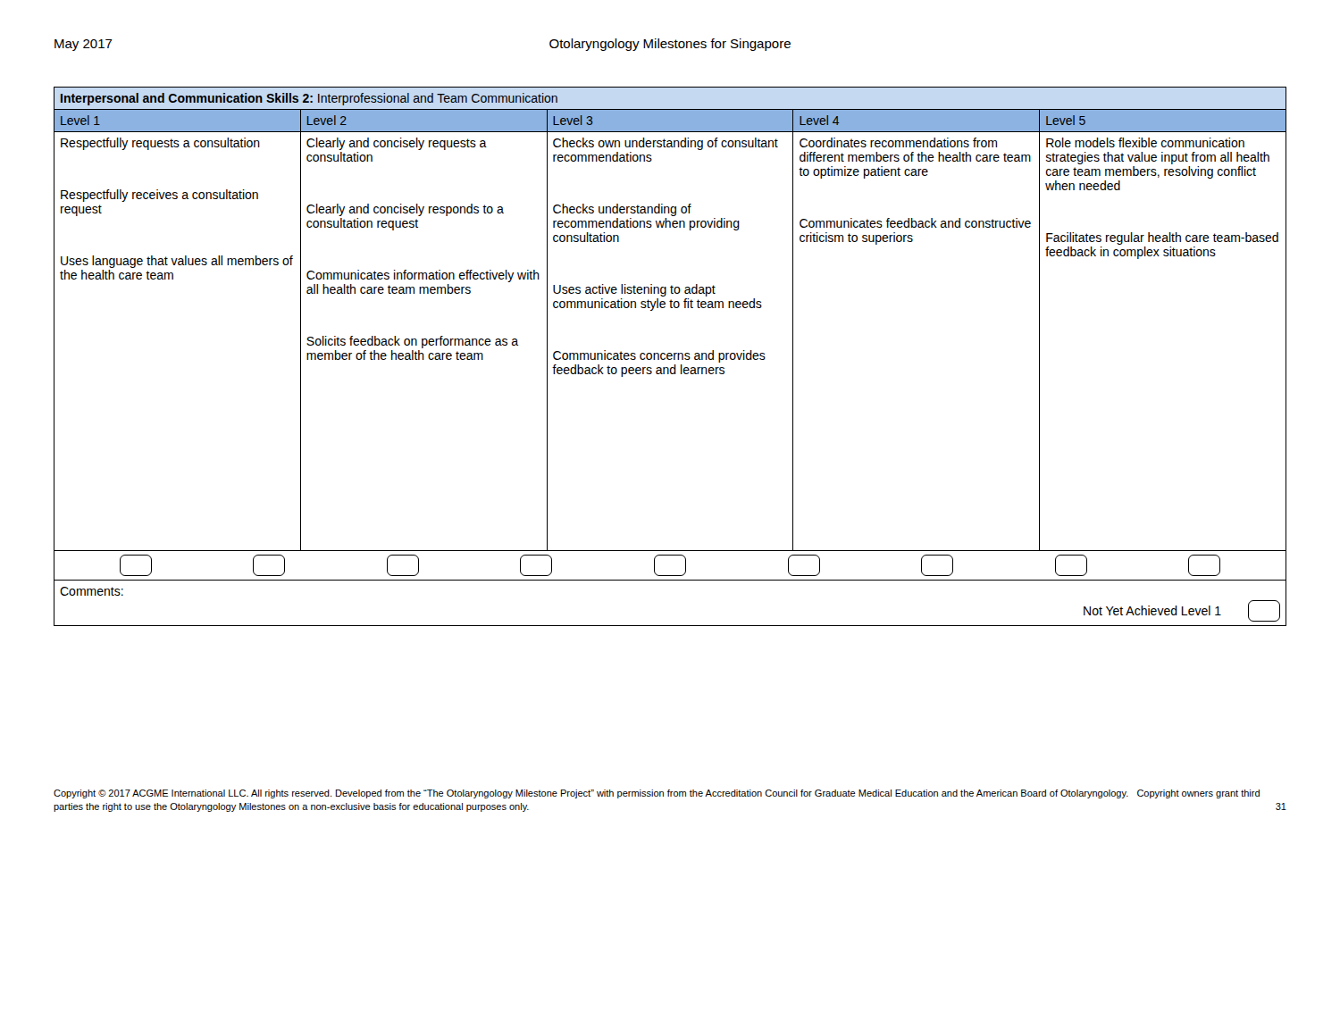May 2017
Otolaryngology Milestones for Singapore
| Interpersonal and Communication Skills 2: Interprofessional and Team Communication |
| --- |
| Level 1 | Level 2 | Level 3 | Level 4 | Level 5 |
| Respectfully requests a consultation Respectfully receives a consultation request Uses language that values all members of the health care team | Clearly and concisely requests a consultation Clearly and concisely responds to a consultation request Communicates information effectively with all health care team members Solicits feedback on performance as a member of the health care team | Checks own understanding of consultant recommendations Checks understanding of recommendations when providing consultation Uses active listening to adapt communication style to fit team needs Communicates concerns and provides feedback to peers and learners | Coordinates recommendations from different members of the health care team to optimize patient care Communicates feedback and constructive criticism to superiors | Role models flexible communication strategies that value input from all health care team members, resolving conflict when needed Facilitates regular health care team-based feedback in complex situations |
| Comments: Not Yet Achieved Level 1 |
Copyright © 2017 ACGME International LLC. All rights reserved. Developed from the “The Otolaryngology Milestone Project” with permission from the Accreditation Council for Graduate Medical Education and the American Board of Otolaryngology. Copyright owners grant third parties the right to use the Otolaryngology Milestones on a non-exclusive basis for educational purposes only. 31